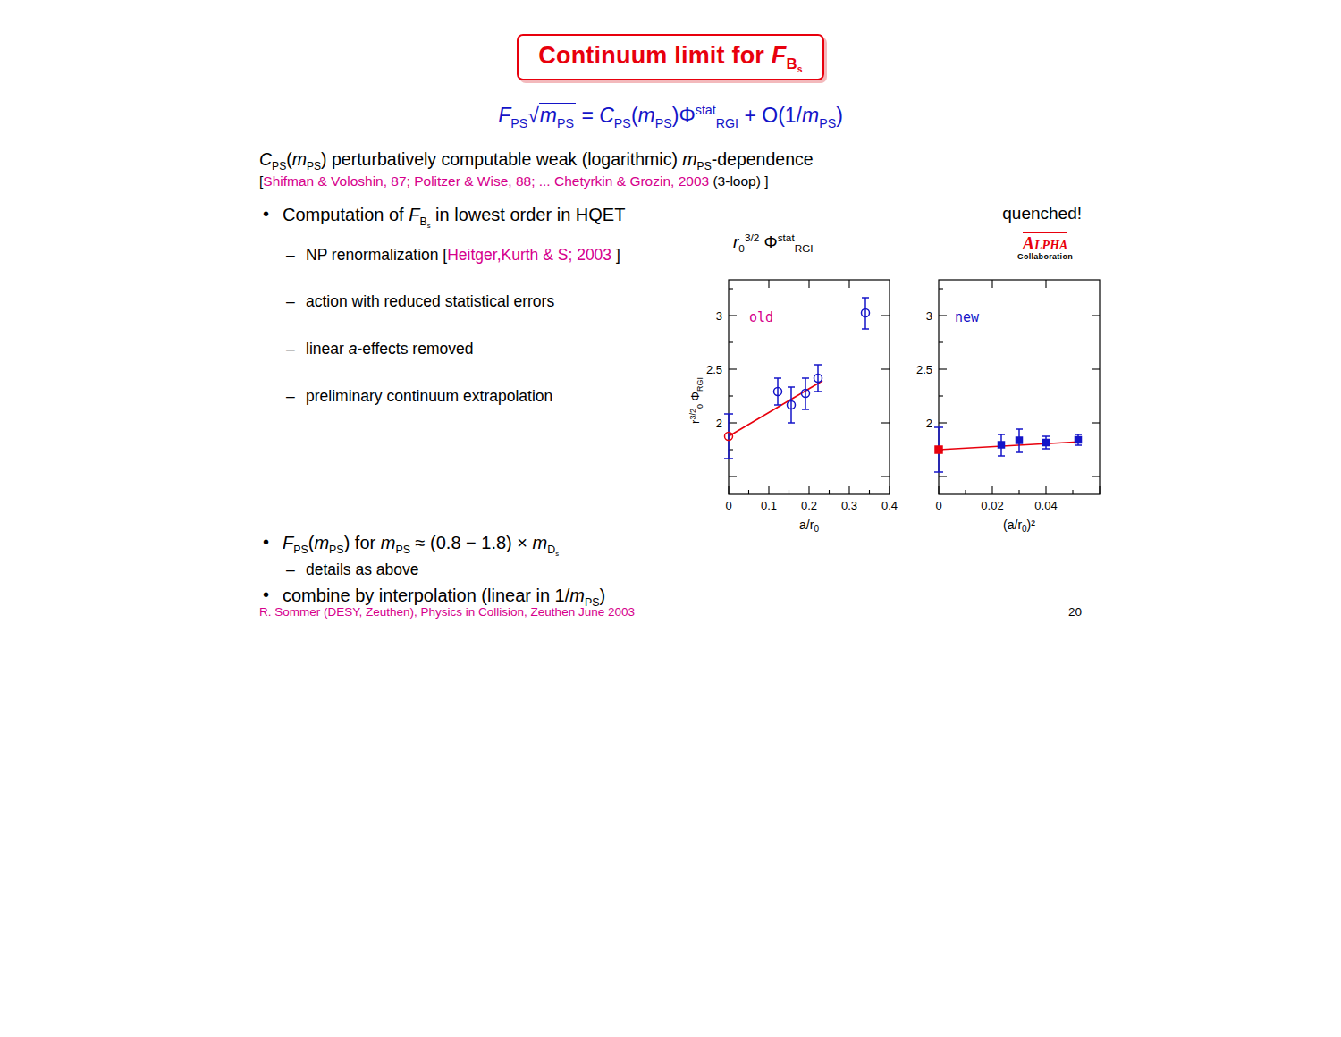Continuum limit for FBs
FPS√mPS = CPS(mPS)ΦstatRGI + O(1/mPS)
CPS(mPS) perturbatively computable weak (logarithmic) mPS-dependence
[Shifman & Voloshin, 87; Politzer & Wise, 88; ... Chetyrkin & Grozin, 2003 (3-loop) ]
Computation of FBs in lowest order in HQET quenched!
NP renormalization [Heitger,Kurth & S; 2003 ]
action with reduced statistical errors
linear a-effects removed
preliminary continuum extrapolation
r03/2 ΦstatRGI
ALPHA
Collaboration
3 2.5 2 0 0.1 0.2 0.3 0.4 r3/20 ΦRGI old a/r0
3 2.5 2 0 0.02 0.04 new (a/r0)²
FPS(mPS) for mPS ≈ (0.8 − 1.8) × mDs
details as above
combine by interpolation (linear in 1/mPS)
R. Sommer (DESY, Zeuthen), Physics in Collision, Zeuthen June 2003 20